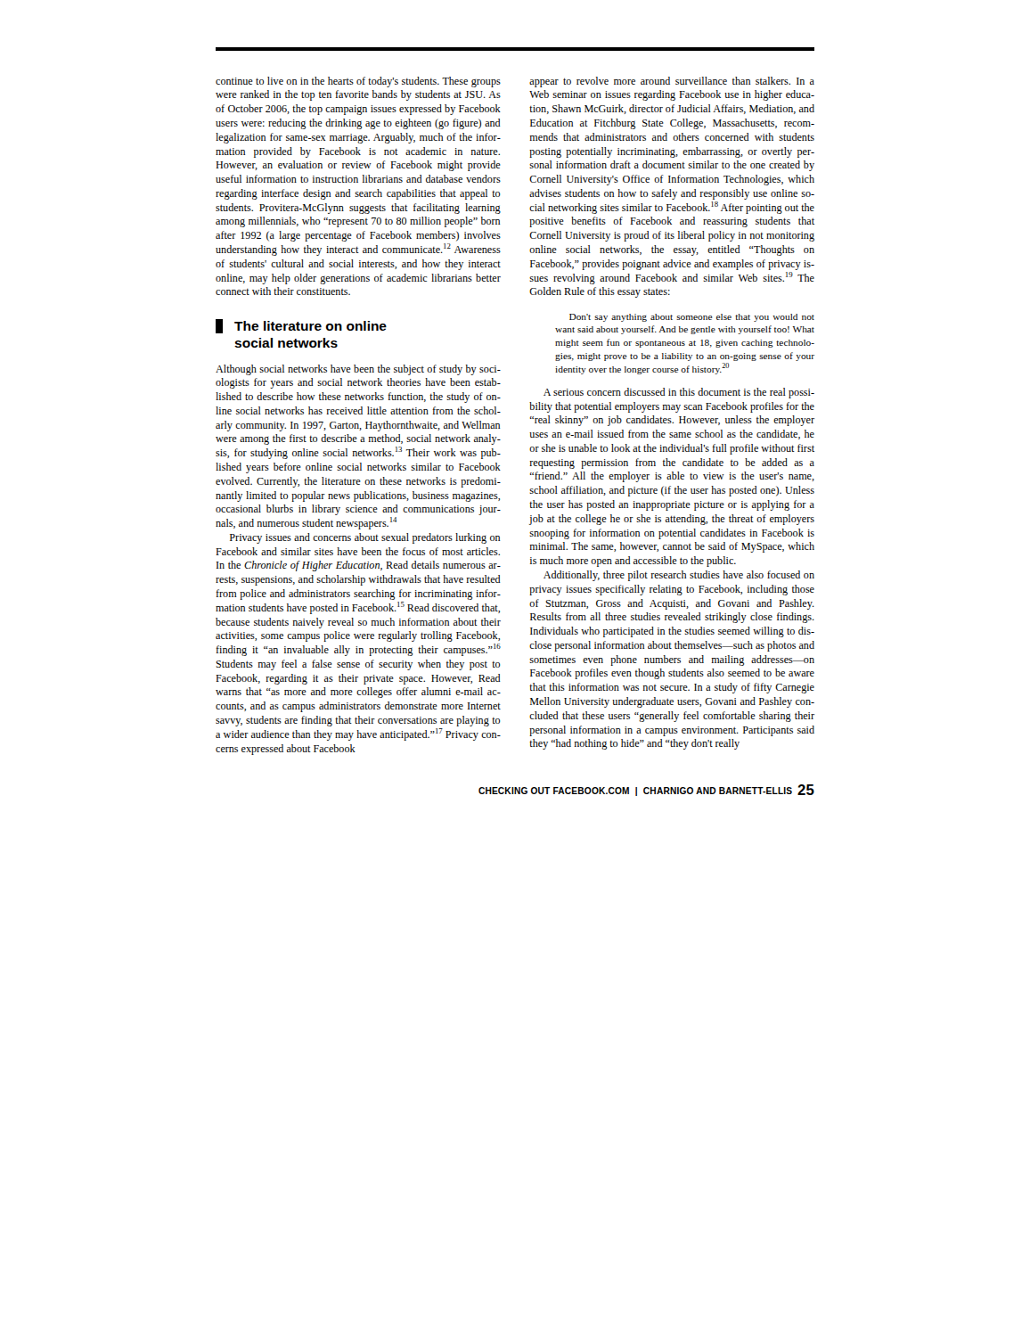continue to live on in the hearts of today's students. These groups were ranked in the top ten favorite bands by students at JSU. As of October 2006, the top campaign issues expressed by Facebook users were: reducing the drinking age to eighteen (go figure) and legalization for same-sex marriage. Arguably, much of the information provided by Facebook is not academic in nature. However, an evaluation or review of Facebook might provide useful information to instruction librarians and database vendors regarding interface design and search capabilities that appeal to students. Provitera-McGlynn suggests that facilitating learning among millennials, who “represent 70 to 80 million people” born after 1992 (a large percentage of Facebook members) involves understanding how they interact and communicate.12 Awareness of students' cultural and social interests, and how they interact online, may help older generations of academic librarians better connect with their constituents.
The literature on online
social networks
Although social networks have been the subject of study by sociologists for years and social network theories have been established to describe how these networks function, the study of online social networks has received little attention from the scholarly community. In 1997, Garton, Haythornthwaite, and Wellman were among the first to describe a method, social network analysis, for studying online social networks.13 Their work was published years before online social networks similar to Facebook evolved. Currently, the literature on these networks is predominantly limited to popular news publications, business magazines, occasional blurbs in library science and communications journals, and numerous student newspapers.14
Privacy issues and concerns about sexual predators lurking on Facebook and similar sites have been the focus of most articles. In the Chronicle of Higher Education, Read details numerous arrests, suspensions, and scholarship withdrawals that have resulted from police and administrators searching for incriminating information students have posted in Facebook.15 Read discovered that, because students naively reveal so much information about their activities, some campus police were regularly trolling Facebook, finding it “an invaluable ally in protecting their campuses.”16 Students may feel a false sense of security when they post to Facebook, regarding it as their private space. However, Read warns that “as more and more colleges offer alumni e-mail accounts, and as campus administrators demonstrate more Internet savvy, students are finding that their conversations are playing to a wider audience than they may have anticipated.”17 Privacy concerns expressed about Facebook
appear to revolve more around surveillance than stalkers. In a Web seminar on issues regarding Facebook use in higher education, Shawn McGuirk, director of Judicial Affairs, Mediation, and Education at Fitchburg State College, Massachusetts, recommends that administrators and others concerned with students posting potentially incriminating, embarrassing, or overtly personal information draft a document similar to the one created by Cornell University's Office of Information Technologies, which advises students on how to safely and responsibly use online social networking sites similar to Facebook.18 After pointing out the positive benefits of Facebook and reassuring students that Cornell University is proud of its liberal policy in not monitoring online social networks, the essay, entitled “Thoughts on Facebook,” provides poignant advice and examples of privacy issues revolving around Facebook and similar Web sites.19 The Golden Rule of this essay states:
Don't say anything about someone else that you would not want said about yourself. And be gentle with yourself too! What might seem fun or spontaneous at 18, given caching technologies, might prove to be a liability to an on-going sense of your identity over the longer course of history.20
A serious concern discussed in this document is the real possibility that potential employers may scan Facebook profiles for the “real skinny” on job candidates. However, unless the employer uses an e-mail issued from the same school as the candidate, he or she is unable to look at the individual's full profile without first requesting permission from the candidate to be added as a “friend.” All the employer is able to view is the user's name, school affiliation, and picture (if the user has posted one). Unless the user has posted an inappropriate picture or is applying for a job at the college he or she is attending, the threat of employers snooping for information on potential candidates in Facebook is minimal. The same, however, cannot be said of MySpace, which is much more open and accessible to the public.
Additionally, three pilot research studies have also focused on privacy issues specifically relating to Facebook, including those of Stutzman, Gross and Acquisti, and Govani and Pashley. Results from all three studies revealed strikingly close findings. Individuals who participated in the studies seemed willing to disclose personal information about themselves—such as photos and sometimes even phone numbers and mailing addresses—on Facebook profiles even though students also seemed to be aware that this information was not secure. In a study of fifty Carnegie Mellon University undergraduate users, Govani and Pashley concluded that these users “generally feel comfortable sharing their personal information in a campus environment. Participants said they “had nothing to hide” and “they don't really
CHECKING OUT FACEBOOK.COM | CHARNIGO AND BARNETT-ELLIS25